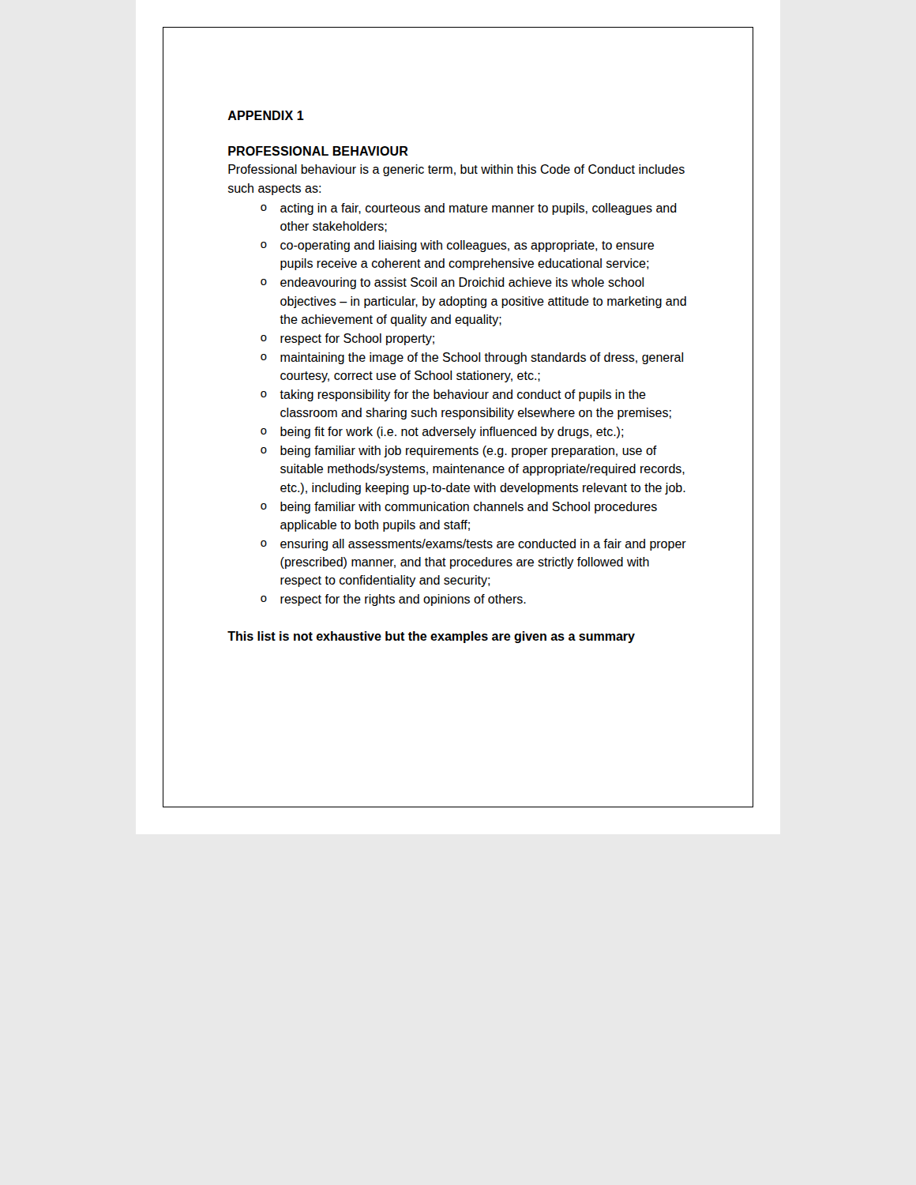APPENDIX 1
PROFESSIONAL BEHAVIOUR
Professional behaviour is a generic term, but within this Code of Conduct includes such aspects as:
acting in a fair, courteous and mature manner to pupils, colleagues and other stakeholders;
co-operating and liaising with colleagues, as appropriate, to ensure pupils receive a coherent and comprehensive educational service;
endeavouring to assist Scoil an Droichid achieve its whole school objectives – in particular, by adopting a positive attitude to marketing and the achievement of quality and equality;
respect for School property;
maintaining the image of the School through standards of dress, general courtesy, correct use of School stationery, etc.;
taking responsibility for the behaviour and conduct of pupils in the classroom and sharing such responsibility elsewhere on the premises;
being fit for work (i.e. not adversely influenced by drugs, etc.);
being familiar with job requirements (e.g. proper preparation, use of suitable methods/systems, maintenance of appropriate/required records, etc.), including keeping up-to-date with developments relevant to the job.
being familiar with communication channels and School procedures applicable to both pupils and staff;
ensuring all assessments/exams/tests are conducted in a fair and proper (prescribed) manner, and that procedures are strictly followed with respect to confidentiality and security;
respect for the rights and opinions of others.
This list is not exhaustive but the examples are given as a summary